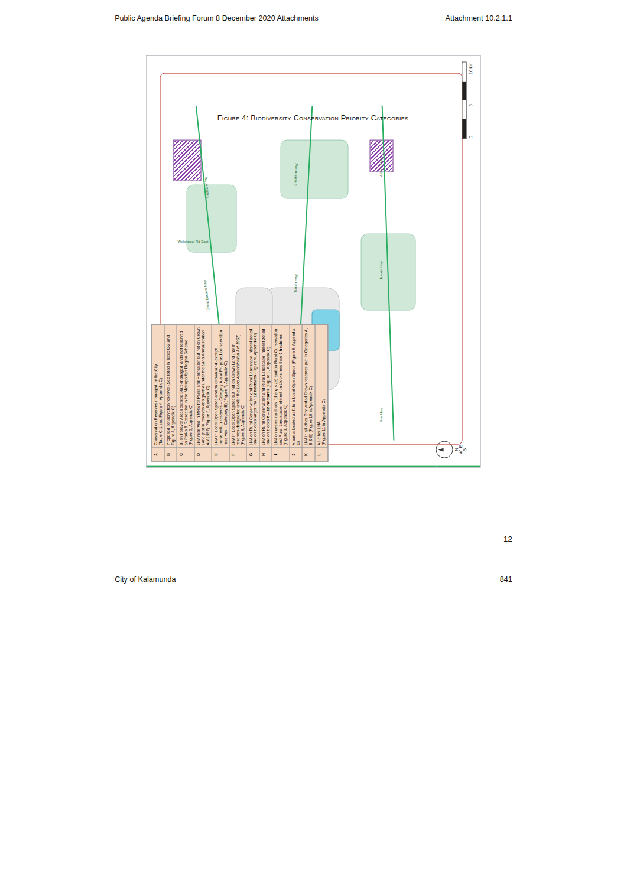Public Agenda Briefing Forum 8 December 2020 Attachments
Attachment 10.2.1.1
Great Eastern Hwy
Great Eastern Hwy
Brookton Hwy
Roe Hwy
Tonkin Hwy
Brookton Hwy
Roe Hwy
Tonkin Hwy
Albany Hwy
Welshpool Rd East
East St
| A | Conservation Reserves managed by the City (Table C-1 and Figure 4, Appendix C) |
| B | Proposed conservation reserves (See listed in Table C-2 and Figure 4, Appendix C) |
| C | Bush Forever Areas outside State-managed lands not reserved as Parks & Recreation in the Metropolitan Region Scheme (Figure 5, Appendix C) |
| D | LNA reserved in MRS for Parks and Recreation but not on Crown Land (not in reserves designated under the Land Administration Act 1997 ) (Figure 6, Appendix C) |
| E | LNA in Local Open Space and on Crown land (except conservation reserves – Category A and Proposed conservation reserves – Category B) (Figure 7, Appendix C) |
| F | LNA in Local Open Space but not on Crown Land (not in reserves designated under the Land Administration Act 1987 ) (Figure 8, Appendix C) |
| G | LNA on Rural Conservation and Rural Landscape Interest zoned land on blocks larger than 12 hectares (Figure 9, Appendix C) |
| H | LNA on Rural Conservation and Rural Landscape Interest zoned land on blocks 6 – 12 hectares (Figure 9, Appendix C) |
| I | LNA on vested rural lots (of any size) and on Rural Conservation and Rural Landscape Interest on blocks less than 6 hectares (Figure 9, Appendix C) |
| J | Areas allocated as future Local Open Space (Figure 8, Appendix C) |
| K | LNA in all other City vested Crown reserves (not in Categories A, B & E) (Figure 10 in Appendix C) |
| L | All other LNA (Figure 11 in Appendix C) |
Legend
A
B
C
D
E
F
G
H
I
J
K
L
Local Government Authority
Suburbs and Localities
State Roads
N
W E
S
0510 km
Figure 4: Biodiversity Conservation Priority Categories
12
City of Kalamunda
841